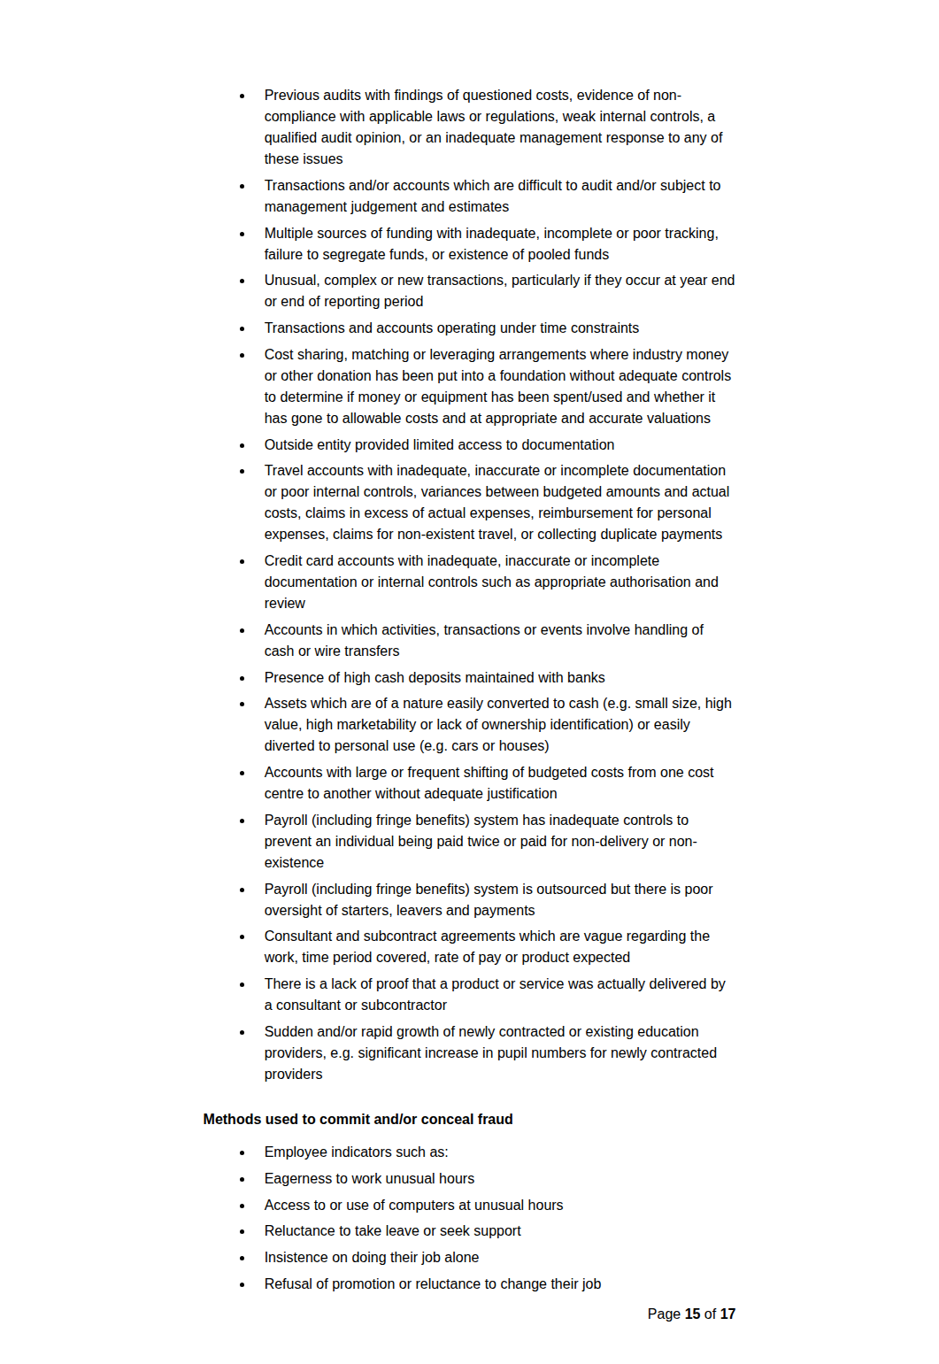Previous audits with findings of questioned costs, evidence of non-compliance with applicable laws or regulations, weak internal controls, a qualified audit opinion, or an inadequate management response to any of these issues
Transactions and/or accounts which are difficult to audit and/or subject to management judgement and estimates
Multiple sources of funding with inadequate, incomplete or poor tracking, failure to segregate funds, or existence of pooled funds
Unusual, complex or new transactions, particularly if they occur at year end or end of reporting period
Transactions and accounts operating under time constraints
Cost sharing, matching or leveraging arrangements where industry money or other donation has been put into a foundation without adequate controls to determine if money or equipment has been spent/used and whether it has gone to allowable costs and at appropriate and accurate valuations
Outside entity provided limited access to documentation
Travel accounts with inadequate, inaccurate or incomplete documentation or poor internal controls, variances between budgeted amounts and actual costs, claims in excess of actual expenses, reimbursement for personal expenses, claims for non-existent travel, or collecting duplicate payments
Credit card accounts with inadequate, inaccurate or incomplete documentation or internal controls such as appropriate authorisation and review
Accounts in which activities, transactions or events involve handling of cash or wire transfers
Presence of high cash deposits maintained with banks
Assets which are of a nature easily converted to cash (e.g. small size, high value, high marketability or lack of ownership identification) or easily diverted to personal use (e.g. cars or houses)
Accounts with large or frequent shifting of budgeted costs from one cost centre to another without adequate justification
Payroll (including fringe benefits) system has inadequate controls to prevent an individual being paid twice or paid for non-delivery or non-existence
Payroll (including fringe benefits) system is outsourced but there is poor oversight of starters, leavers and payments
Consultant and subcontract agreements which are vague regarding the work, time period covered, rate of pay or product expected
There is a lack of proof that a product or service was actually delivered by a consultant or subcontractor
Sudden and/or rapid growth of newly contracted or existing education providers, e.g. significant increase in pupil numbers for newly contracted providers
Methods used to commit and/or conceal fraud
Employee indicators such as:
Eagerness to work unusual hours
Access to or use of computers at unusual hours
Reluctance to take leave or seek support
Insistence on doing their job alone
Refusal of promotion or reluctance to change their job
Page 15 of 17